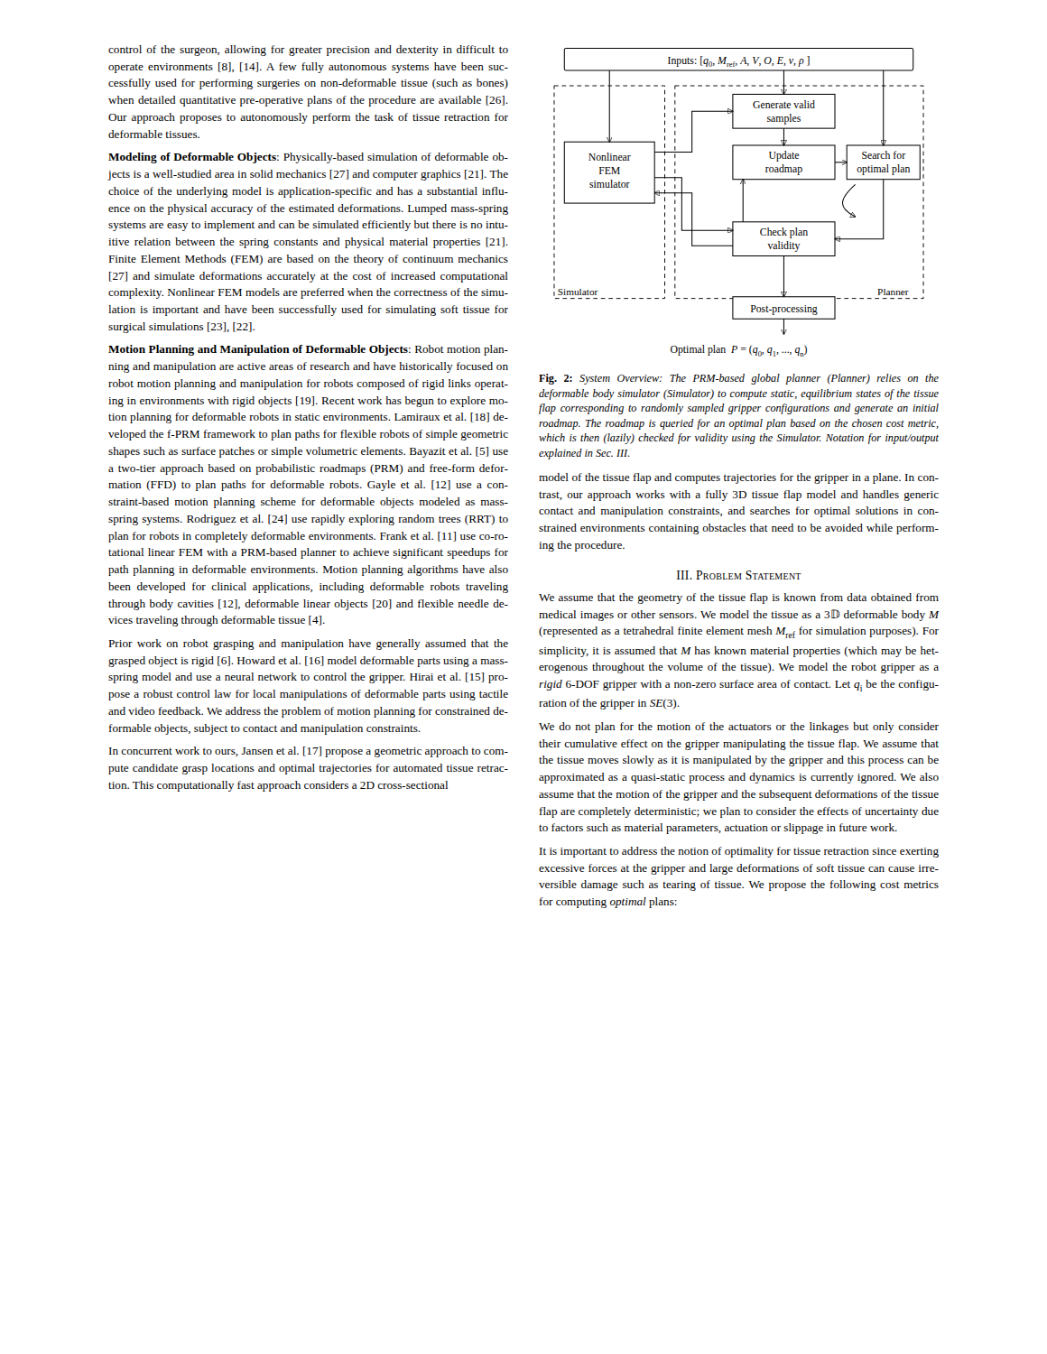control of the surgeon, allowing for greater precision and dexterity in difficult to operate environments [8], [14]. A few fully autonomous systems have been successfully used for performing surgeries on non-deformable tissue (such as bones) when detailed quantitative pre-operative plans of the procedure are available [26]. Our approach proposes to autonomously perform the task of tissue retraction for deformable tissues.
Modeling of Deformable Objects: Physically-based simulation of deformable objects is a well-studied area in solid mechanics [27] and computer graphics [21]. The choice of the underlying model is application-specific and has a substantial influence on the physical accuracy of the estimated deformations. Lumped mass-spring systems are easy to implement and can be simulated efficiently but there is no intuitive relation between the spring constants and physical material properties [21]. Finite Element Methods (FEM) are based on the theory of continuum mechanics [27] and simulate deformations accurately at the cost of increased computational complexity. Nonlinear FEM models are preferred when the correctness of the simulation is important and have been successfully used for simulating soft tissue for surgical simulations [23], [22].
Motion Planning and Manipulation of Deformable Objects: Robot motion planning and manipulation are active areas of research and have historically focused on robot motion planning and manipulation for robots composed of rigid links operating in environments with rigid objects [19]. Recent work has begun to explore motion planning for deformable robots in static environments. Lamiraux et al. [18] developed the f-PRM framework to plan paths for flexible robots of simple geometric shapes such as surface patches or simple volumetric elements. Bayazit et al. [5] use a two-tier approach based on probabilistic roadmaps (PRM) and free-form deformation (FFD) to plan paths for deformable robots. Gayle et al. [12] use a constraint-based motion planning scheme for deformable objects modeled as mass-spring systems. Rodriguez et al. [24] use rapidly exploring random trees (RRT) to plan for robots in completely deformable environments. Frank et al. [11] use co-rotational linear FEM with a PRM-based planner to achieve significant speedups for path planning in deformable environments. Motion planning algorithms have also been developed for clinical applications, including deformable robots traveling through body cavities [12], deformable linear objects [20] and flexible needle devices traveling through deformable tissue [4].
Prior work on robot grasping and manipulation have generally assumed that the grasped object is rigid [6]. Howard et al. [16] model deformable parts using a mass-spring model and use a neural network to control the gripper. Hirai et al. [15] propose a robust control law for local manipulations of deformable parts using tactile and video feedback. We address the problem of motion planning for constrained deformable objects, subject to contact and manipulation constraints.
In concurrent work to ours, Jansen et al. [17] propose a geometric approach to compute candidate grasp locations and optimal trajectories for automated tissue retraction. This computationally fast approach considers a 2D cross-sectional
Inputs: [q0, Mref, A, V, O, E, ν, ρ ] Generate valid samples Nonlinear FEM simulator Update roadmap Search for optimal plan Check plan validity Post-processing Simulator Planner Optimal plan P = (q0, q1, ..., qn)
Fig. 2: System Overview: The PRM-based global planner (Planner) relies on the deformable body simulator (Simulator) to compute static, equilibrium states of the tissue flap corresponding to randomly sampled gripper configurations and generate an initial roadmap. The roadmap is queried for an optimal plan based on the chosen cost metric, which is then (lazily) checked for validity using the Simulator. Notation for input/output explained in Sec. III.
model of the tissue flap and computes trajectories for the gripper in a plane. In contrast, our approach works with a fully 3D tissue flap model and handles generic contact and manipulation constraints, and searches for optimal solutions in constrained environments containing obstacles that need to be avoided while performing the procedure.
III. Problem Statement
We assume that the geometry of the tissue flap is known from data obtained from medical images or other sensors. We model the tissue as a 3𝔻 deformable body M (represented as a tetrahedral finite element mesh Mref for simulation purposes). For simplicity, it is assumed that M has known material properties (which may be heterogenous throughout the volume of the tissue). We model the robot gripper as a rigid 6-DOF gripper with a non-zero surface area of contact. Let qi be the configuration of the gripper in SE(3).
We do not plan for the motion of the actuators or the linkages but only consider their cumulative effect on the gripper manipulating the tissue flap. We assume that the tissue moves slowly as it is manipulated by the gripper and this process can be approximated as a quasi-static process and dynamics is currently ignored. We also assume that the motion of the gripper and the subsequent deformations of the tissue flap are completely deterministic; we plan to consider the effects of uncertainty due to factors such as material parameters, actuation or slippage in future work.
It is important to address the notion of optimality for tissue retraction since exerting excessive forces at the gripper and large deformations of soft tissue can cause irreversible damage such as tearing of tissue. We propose the following cost metrics for computing optimal plans: